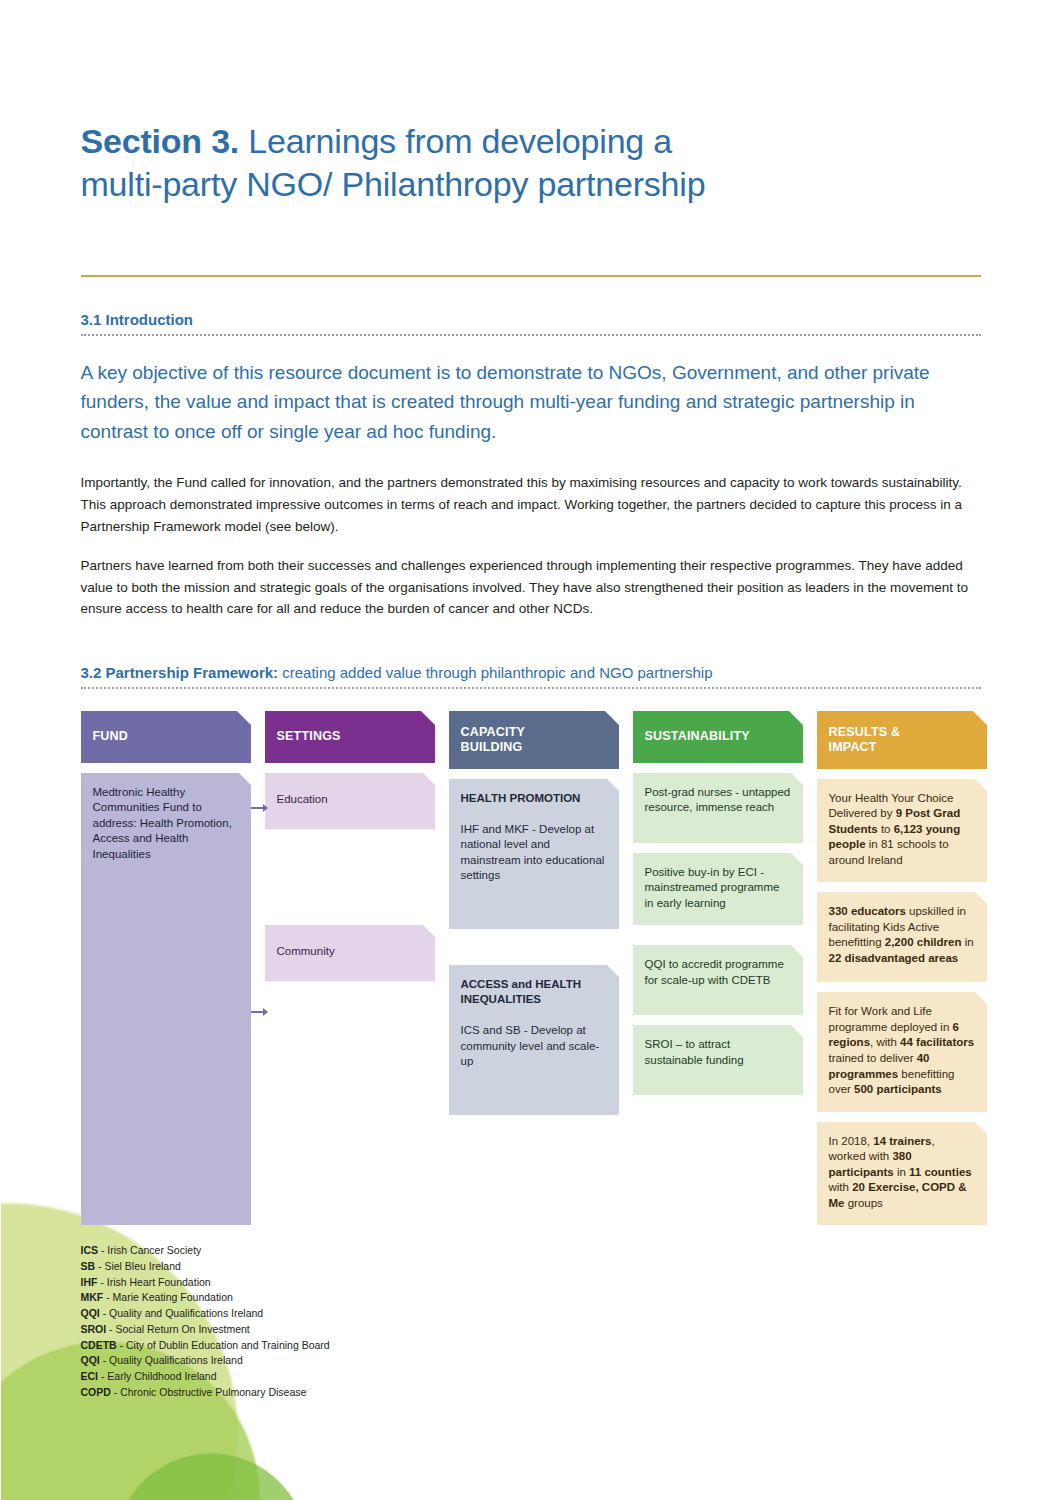Section 3. Learnings from developing a
multi-party NGO/ Philanthropy partnership
3.1 Introduction
A key objective of this resource document is to demonstrate to NGOs, Government, and other private funders, the value and impact that is created through multi-year funding and strategic partnership in contrast to once off or single year ad hoc funding.
Importantly, the Fund called for innovation, and the partners demonstrated this by maximising resources and capacity to work towards sustainability. This approach demonstrated impressive outcomes in terms of reach and impact. Working together, the partners decided to capture this process in a Partnership Framework model (see below).
Partners have learned from both their successes and challenges experienced through implementing their respective programmes. They have added value to both the mission and strategic goals of the organisations involved. They have also strengthened their position as leaders in the movement to ensure access to health care for all and reduce the burden of cancer and other NCDs.
3.2 Partnership Framework: creating added value through philanthropic and NGO partnership
FUND
Medtronic Healthy Communities Fund to address: Health Promotion, Access and Health Inequalities
SETTINGS
Education
Community
CAPACITY
BUILDING
HEALTH PROMOTION
IHF and MKF - Develop at national level and mainstream into educational settings
ACCESS and HEALTH INEQUALITIES
ICS and SB - Develop at community level and scale-up
SUSTAINABILITY
Post-grad nurses - untapped resource, immense reach
Positive buy-in by ECI - mainstreamed programme in early learning
QQI to accredit programme for scale-up with CDETB
SROI – to attract sustainable funding
RESULTS &
IMPACT
Your Health Your Choice Delivered by 9 Post Grad Students to 6,123 young people in 81 schools to around Ireland
330 educators upskilled in facilitating Kids Active benefitting 2,200 children in 22 disadvantaged areas
Fit for Work and Life programme deployed in 6 regions, with 44 facilitators trained to deliver 40 programmes benefitting over 500 participants
In 2018, 14 trainers, worked with 380 participants in 11 counties with 20 Exercise, COPD & Me groups
ICS - Irish Cancer Society
SB - Siel Bleu Ireland
IHF - Irish Heart Foundation
MKF - Marie Keating Foundation
QQI - Quality and Qualifications Ireland
SROI - Social Return On Investment
CDETB - City of Dublin Education and Training Board
QQI - Quality Qualifications Ireland
ECI - Early Childhood Ireland
COPD - Chronic Obstructive Pulmonary Disease